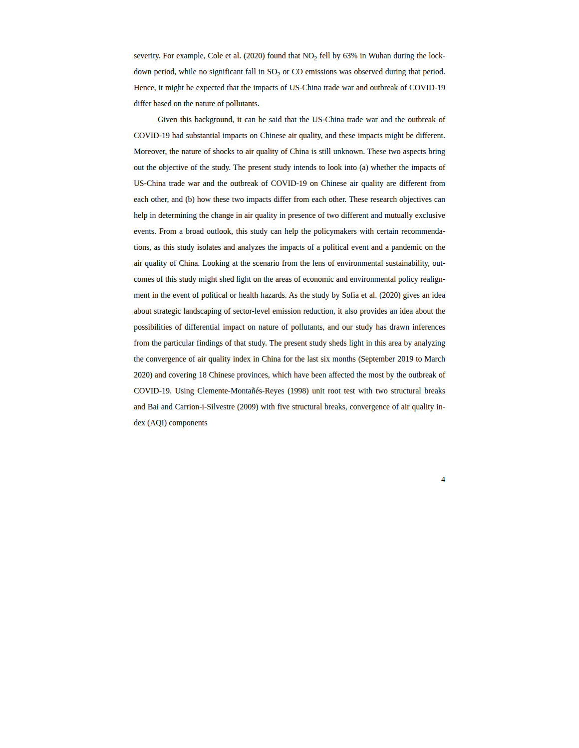severity. For example, Cole et al. (2020) found that NO2 fell by 63% in Wuhan during the lockdown period, while no significant fall in SO2 or CO emissions was observed during that period. Hence, it might be expected that the impacts of US-China trade war and outbreak of COVID-19 differ based on the nature of pollutants.
Given this background, it can be said that the US-China trade war and the outbreak of COVID-19 had substantial impacts on Chinese air quality, and these impacts might be different. Moreover, the nature of shocks to air quality of China is still unknown. These two aspects bring out the objective of the study. The present study intends to look into (a) whether the impacts of US-China trade war and the outbreak of COVID-19 on Chinese air quality are different from each other, and (b) how these two impacts differ from each other. These research objectives can help in determining the change in air quality in presence of two different and mutually exclusive events. From a broad outlook, this study can help the policymakers with certain recommendations, as this study isolates and analyzes the impacts of a political event and a pandemic on the air quality of China. Looking at the scenario from the lens of environmental sustainability, outcomes of this study might shed light on the areas of economic and environmental policy realignment in the event of political or health hazards. As the study by Sofia et al. (2020) gives an idea about strategic landscaping of sector-level emission reduction, it also provides an idea about the possibilities of differential impact on nature of pollutants, and our study has drawn inferences from the particular findings of that study. The present study sheds light in this area by analyzing the convergence of air quality index in China for the last six months (September 2019 to March 2020) and covering 18 Chinese provinces, which have been affected the most by the outbreak of COVID-19. Using Clemente-Montañés-Reyes (1998) unit root test with two structural breaks and Bai and Carrion-i-Silvestre (2009) with five structural breaks, convergence of air quality index (AQI) components
4